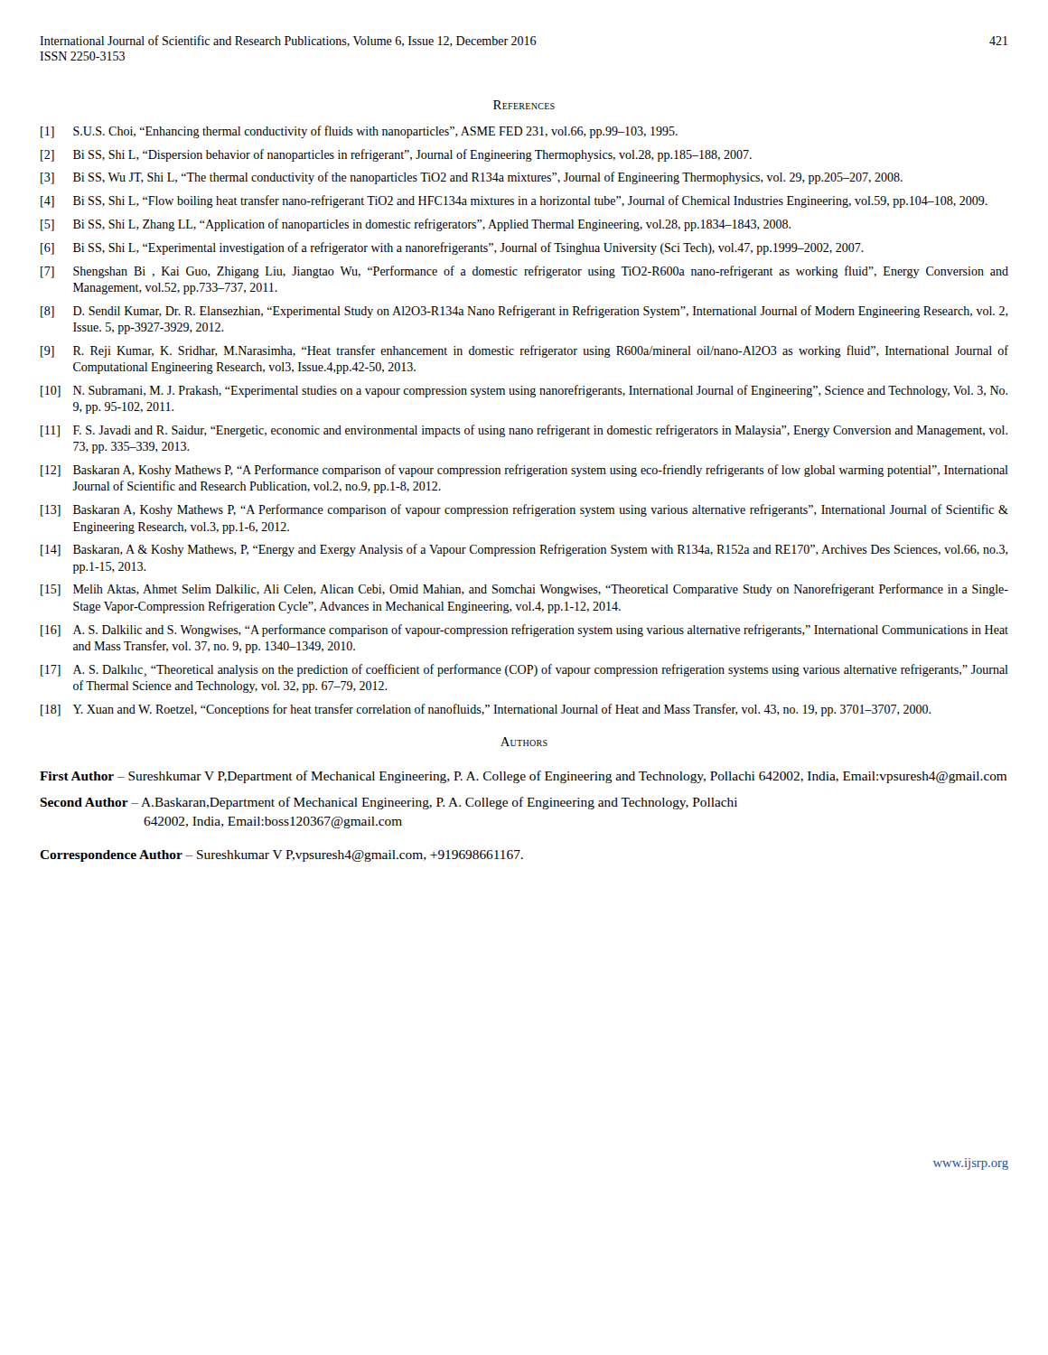International Journal of Scientific and Research Publications, Volume 6, Issue 12, December 2016
ISSN 2250-3153
421
References
[1] S.U.S. Choi, “Enhancing thermal conductivity of fluids with nanoparticles”, ASME FED 231, vol.66, pp.99–103, 1995.
[2] Bi SS, Shi L, “Dispersion behavior of nanoparticles in refrigerant”, Journal of Engineering Thermophysics, vol.28, pp.185–188, 2007.
[3] Bi SS, Wu JT, Shi L, “The thermal conductivity of the nanoparticles TiO2 and R134a mixtures”, Journal of Engineering Thermophysics, vol. 29, pp.205–207, 2008.
[4] Bi SS, Shi L, “Flow boiling heat transfer nano-refrigerant TiO2 and HFC134a mixtures in a horizontal tube”, Journal of Chemical Industries Engineering, vol.59, pp.104–108, 2009.
[5] Bi SS, Shi L, Zhang LL, “Application of nanoparticles in domestic refrigerators”, Applied Thermal Engineering, vol.28, pp.1834–1843, 2008.
[6] Bi SS, Shi L, “Experimental investigation of a refrigerator with a nanorefrigerants”, Journal of Tsinghua University (Sci Tech), vol.47, pp.1999–2002, 2007.
[7] Shengshan Bi , Kai Guo, Zhigang Liu, Jiangtao Wu, “Performance of a domestic refrigerator using TiO2-R600a nano-refrigerant as working fluid”, Energy Conversion and Management, vol.52, pp.733–737, 2011.
[8] D. Sendil Kumar, Dr. R. Elansezhian, “Experimental Study on Al2O3-R134a Nano Refrigerant in Refrigeration System”, International Journal of Modern Engineering Research, vol. 2, Issue. 5, pp-3927-3929, 2012.
[9] R. Reji Kumar, K. Sridhar, M.Narasimha, “Heat transfer enhancement in domestic refrigerator using R600a/mineral oil/nano-Al2O3 as working fluid”, International Journal of Computational Engineering Research, vol3, Issue.4,pp.42-50, 2013.
[10] N. Subramani, M. J. Prakash, “Experimental studies on a vapour compression system using nanorefrigerants, International Journal of Engineering”, Science and Technology, Vol. 3, No. 9, pp. 95-102, 2011.
[11] F. S. Javadi and R. Saidur, “Energetic, economic and environmental impacts of using nano refrigerant in domestic refrigerators in Malaysia”, Energy Conversion and Management, vol. 73, pp. 335–339, 2013.
[12] Baskaran A, Koshy Mathews P, “A Performance comparison of vapour compression refrigeration system using eco-friendly refrigerants of low global warming potential”, International Journal of Scientific and Research Publication, vol.2, no.9, pp.1-8, 2012.
[13] Baskaran A, Koshy Mathews P, “A Performance comparison of vapour compression refrigeration system using various alternative refrigerants”, International Journal of Scientific & Engineering Research, vol.3, pp.1-6, 2012.
[14] Baskaran, A & Koshy Mathews, P, “Energy and Exergy Analysis of a Vapour Compression Refrigeration System with R134a, R152a and RE170”, Archives Des Sciences, vol.66, no.3, pp.1-15, 2013.
[15] Melih Aktas, Ahmet Selim Dalkilic, Ali Celen, Alican Cebi, Omid Mahian, and Somchai Wongwises, “Theoretical Comparative Study on Nanorefrigerant Performance in a Single-Stage Vapor-Compression Refrigeration Cycle”, Advances in Mechanical Engineering, vol.4, pp.1-12, 2014.
[16] A. S. Dalkilic and S. Wongwises, “A performance comparison of vapour-compression refrigeration system using various alternative refrigerants,” International Communications in Heat and Mass Transfer, vol. 37, no. 9, pp. 1340–1349, 2010.
[17] A. S. Dalkılıc¸ “Theoretical analysis on the prediction of coefficient of performance (COP) of vapour compression refrigeration systems using various alternative refrigerants,” Journal of Thermal Science and Technology, vol. 32, pp. 67–79, 2012.
[18] Y. Xuan and W. Roetzel, “Conceptions for heat transfer correlation of nanofluids,” International Journal of Heat and Mass Transfer, vol. 43, no. 19, pp. 3701–3707, 2000.
Authors
First Author – Sureshkumar V P,Department of Mechanical Engineering, P. A. College of Engineering and Technology, Pollachi 642002, India, Email:vpsuresh4@gmail.com
Second Author – A.Baskaran,Department of Mechanical Engineering, P. A. College of Engineering and Technology, Pollachi 642002, India, Email:boss120367@gmail.com
Correspondence Author – Sureshkumar V P,vpsuresh4@gmail.com, +919698661167.
www.ijsrp.org